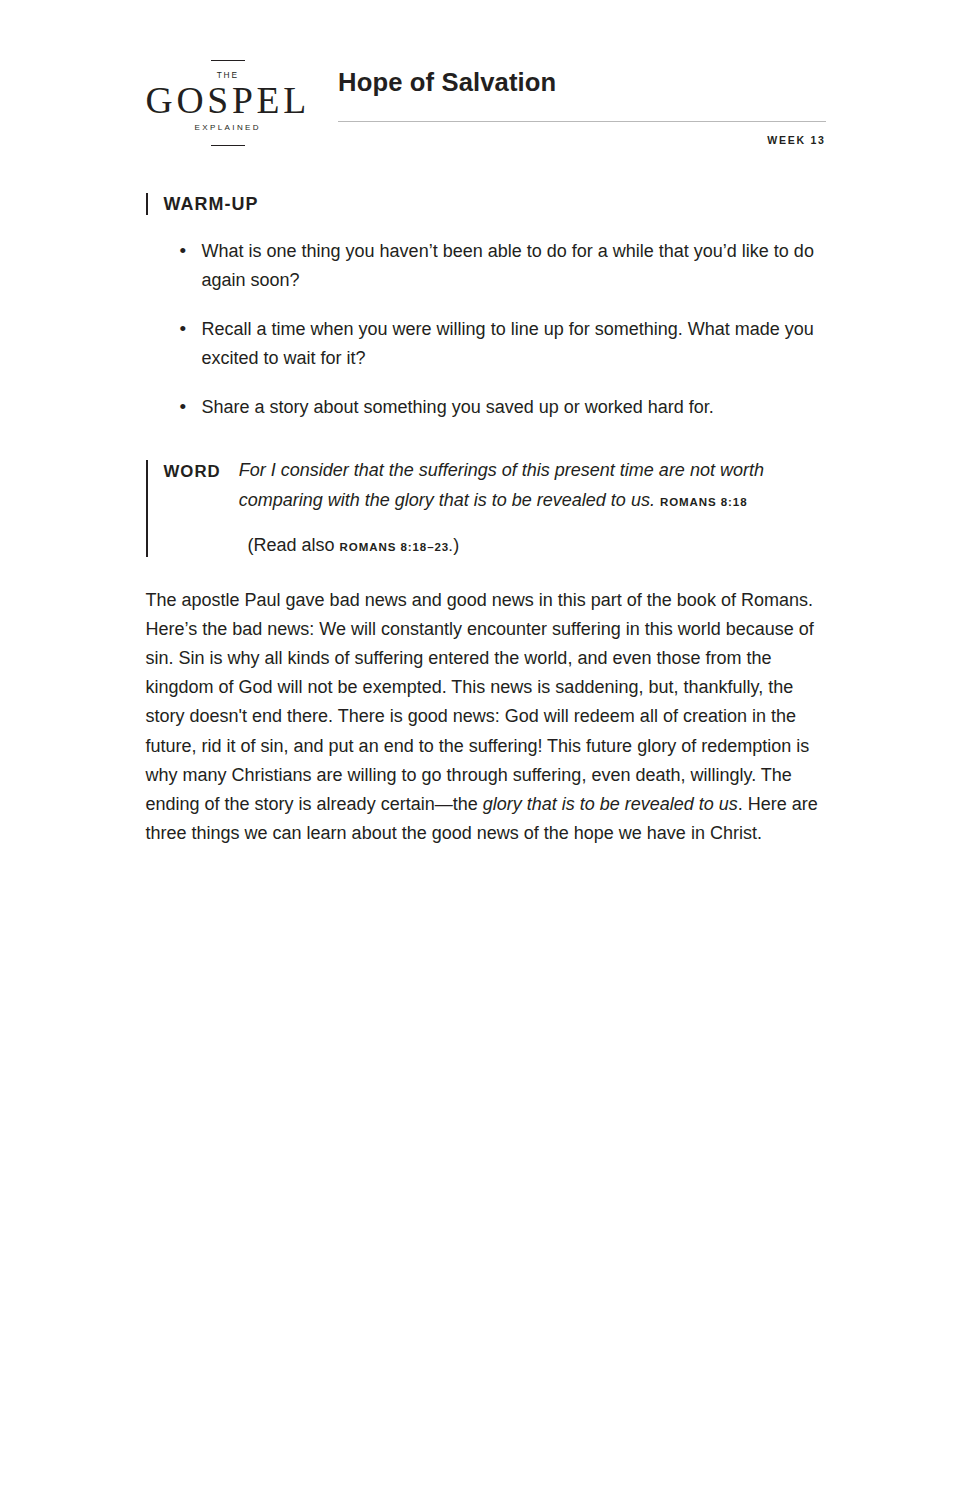The
GOSPEL
Explained
Hope of Salvation
Week 13
Warm-Up
What is one thing you haven’t been able to do for a while that you’d like to do again soon?
Recall a time when you were willing to line up for something. What made you excited to wait for it?
Share a story about something you saved up or worked hard for.
Word
For I consider that the sufferings of this present time are not worth comparing with the glory that is to be revealed to us. Romans 8:18
(Read also Romans 8:18–23.)
The apostle Paul gave bad news and good news in this part of the book of Romans. Here’s the bad news: We will constantly encounter suffering in this world because of sin. Sin is why all kinds of suffering entered the world, and even those from the kingdom of God will not be exempted. This news is saddening, but, thankfully, the story doesn't end there. There is good news: God will redeem all of creation in the future, rid it of sin, and put an end to the suffering! This future glory of redemption is why many Christians are willing to go through suffering, even death, willingly. The ending of the story is already certain—the glory that is to be revealed to us. Here are three things we can learn about the good news of the hope we have in Christ.